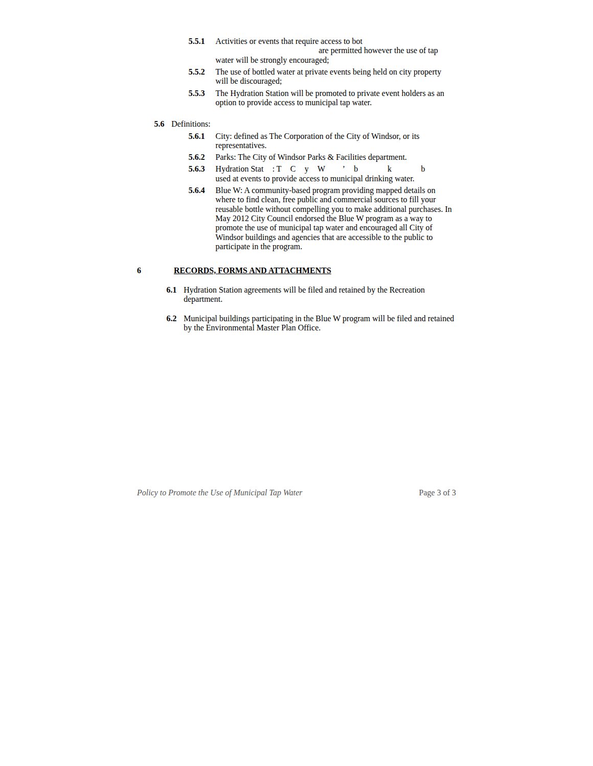5.5.1
Activities or events that require access to bot
are permitted however the use of tap water will be strongly encouraged;
5.5.2
The use of bottled water at private events being held on city property will be discouraged;
5.5.3
The Hydration Station will be promoted to private event holders as an option to provide access to municipal tap water.
5.6
Definitions:
5.6.1
City: defined as The Corporation of the City of Windsor, or its representatives.
5.6.2
Parks: The City of Windsor Parks & Facilities department.
5.6.3
Hydration Stat : T C y W ’ b k b
used at events to provide access to municipal drinking water.
5.6.4
Blue W: A community-based program providing mapped details on where to find clean, free public and commercial sources to fill your reusable bottle without compelling you to make additional purchases. In May 2012 City Council endorsed the Blue W program as a way to promote the use of municipal tap water and encouraged all City of Windsor buildings and agencies that are accessible to the public to participate in the program.
6
RECORDS, FORMS AND ATTACHMENTS
6.1
Hydration Station agreements will be filed and retained by the Recreation department.
6.2
Municipal buildings participating in the Blue W program will be filed and retained by the Environmental Master Plan Office.
Policy to Promote the Use of Municipal Tap Water
Page 3 of 3